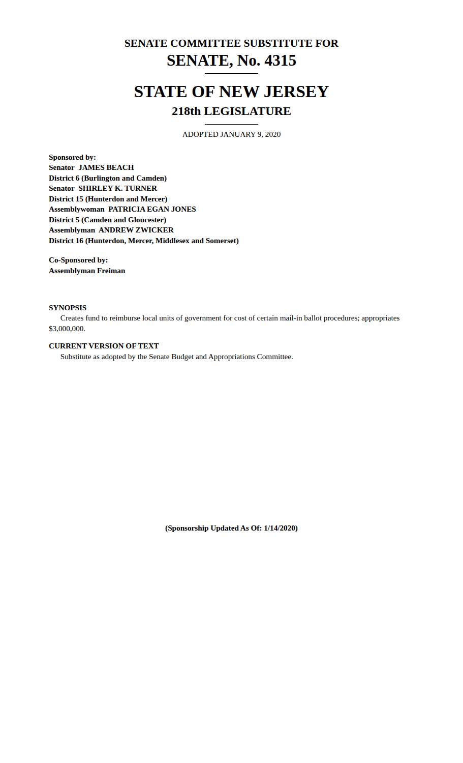SENATE COMMITTEE SUBSTITUTE FOR
SENATE, No. 4315
STATE OF NEW JERSEY
218th LEGISLATURE
ADOPTED JANUARY 9, 2020
Sponsored by:
Senator JAMES BEACH
District 6 (Burlington and Camden)
Senator SHIRLEY K. TURNER
District 15 (Hunterdon and Mercer)
Assemblywoman PATRICIA EGAN JONES
District 5 (Camden and Gloucester)
Assemblyman ANDREW ZWICKER
District 16 (Hunterdon, Mercer, Middlesex and Somerset)
Co-Sponsored by:
Assemblyman Freiman
SYNOPSIS
Creates fund to reimburse local units of government for cost of certain mail-in ballot procedures; appropriates $3,000,000.
CURRENT VERSION OF TEXT
Substitute as adopted by the Senate Budget and Appropriations Committee.
(Sponsorship Updated As Of: 1/14/2020)